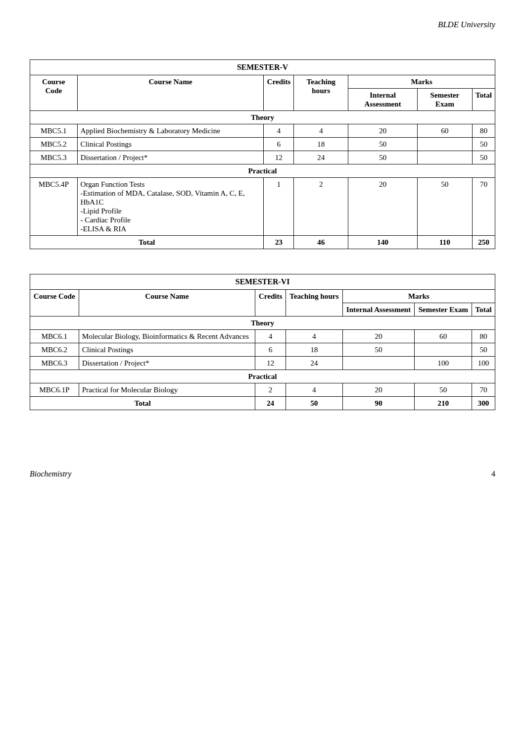BLDE University
SEMESTER-V
| Course Code | Course Name | Credits | Teaching hours | Marks |
| --- | --- | --- | --- | --- |
| Internal Assessment | Semester Exam | Total |
| Theory |
| MBC5.1 | Applied Biochemistry & Laboratory Medicine | 4 | 4 | 20 | 60 | 80 |
| MBC5.2 | Clinical Postings | 6 | 18 | 50 | | 50 |
| MBC5.3 | Dissertation / Project* | 12 | 24 | 50 | | 50 |
| Practical |
| MBC5.4P | Organ Function Tests -Estimation of MDA, Catalase, SOD, Vitamin A, C, E, HbA1C -Lipid Profile - Cardiac Profile -ELISA & RIA | 1 | 2 | 20 | 50 | 70 |
| Total | 23 | 46 | 140 | 110 | 250 |
SEMESTER-VI
| Course Code | Course Name | Credits | Teaching hours | Marks |
| --- | --- | --- | --- | --- |
| Internal Assessment | Semester Exam | Total |
| Theory |
| MBC6.1 | Molecular Biology, Bioinformatics & Recent Advances | 4 | 4 | 20 | 60 | 80 |
| MBC6.2 | Clinical Postings | 6 | 18 | 50 | | 50 |
| MBC6.3 | Dissertation / Project* | 12 | 24 | | 100 | 100 |
| Practical |
| MBC6.1P | Practical for Molecular Biology | 2 | 4 | 20 | 50 | 70 |
| Total | 24 | 50 | 90 | 210 | 300 |
Biochemistry 4